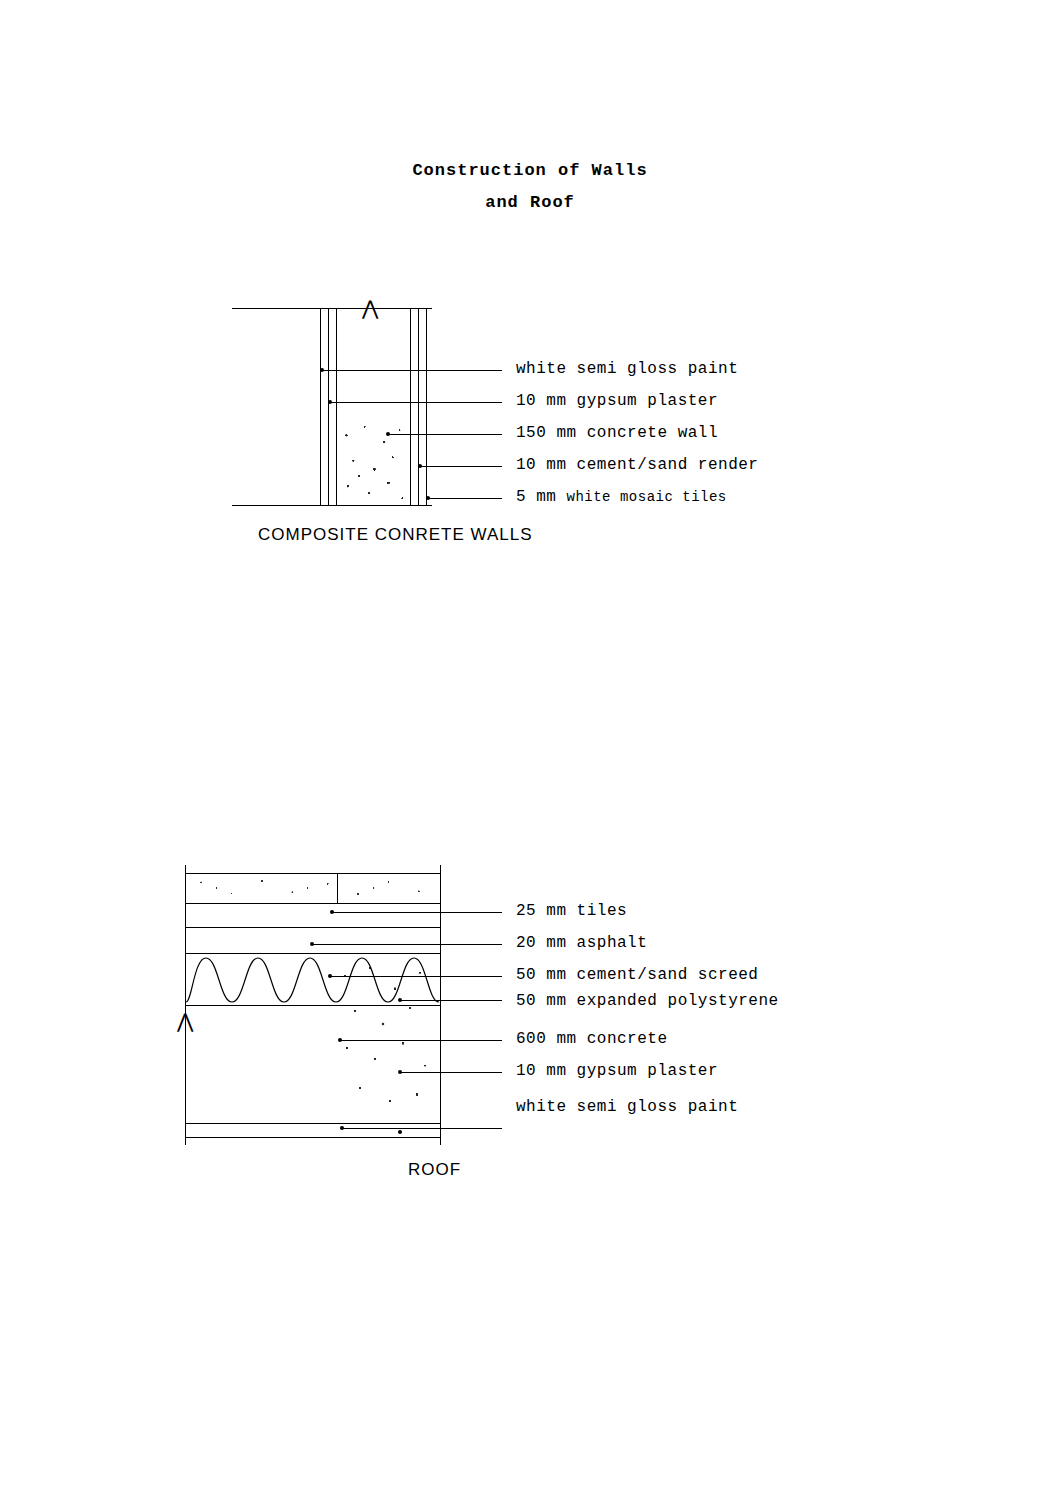Construction of Walls and Roof
⋀
white semi gloss paint
10 mm gypsum plaster
150 mm concrete wall
10 mm cement/sand render
5 mm white mosaic tiles
COMPOSITE CONRETE WALLS
⋀
25 mm tiles
20 mm asphalt
50 mm cement/sand screed
50 mm expanded polystyrene
600 mm concrete
10 mm gypsum plaster
white semi gloss paint
ROOF